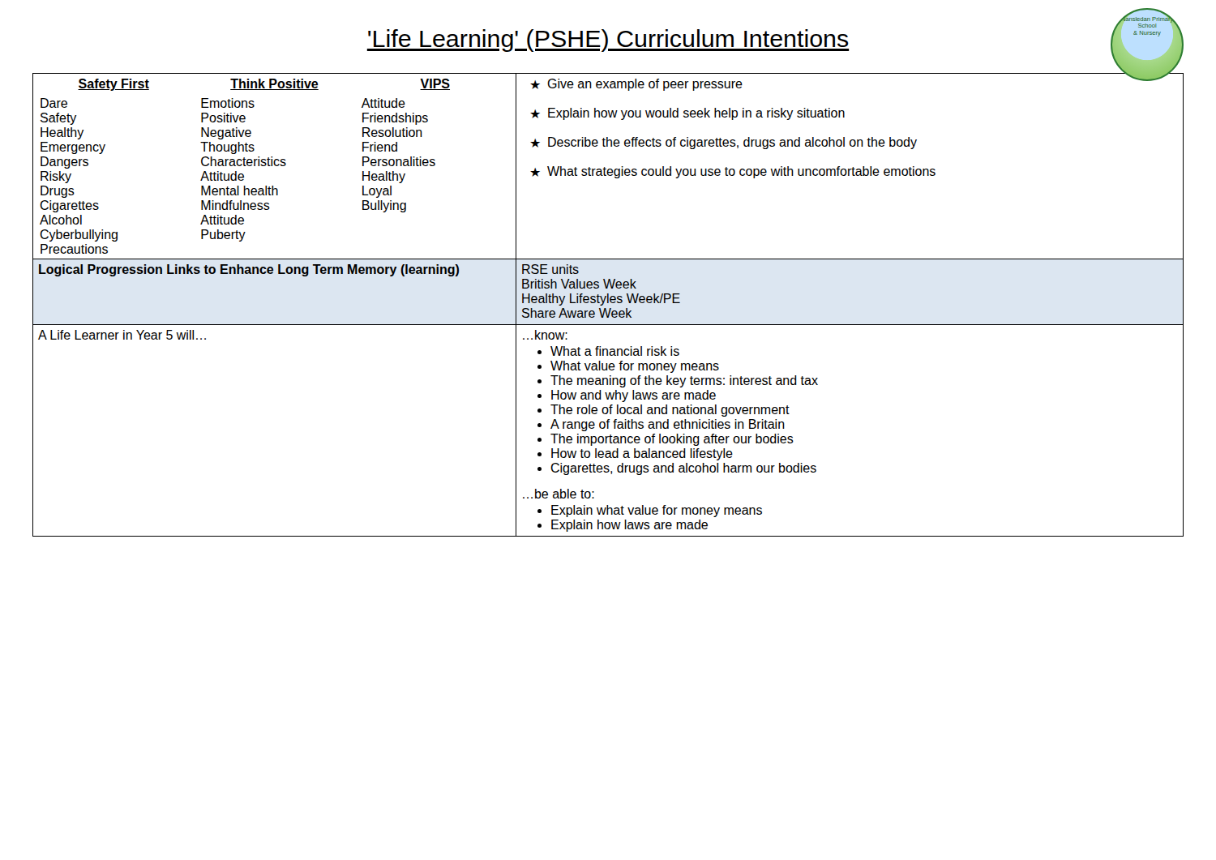'Life Learning' (PSHE) Curriculum Intentions
Nansledan Primary School & Nursery
| / Safety First / Think Positive / VIPS / / --- / --- / --- / / Dare Safety Healthy Emergency Dangers Risky Drugs Cigarettes Alcohol Cyberbullying Precautions / Emotions Positive Negative Thoughts Characteristics Attitude Mental health Mindfulness Attitude Puberty / Attitude Friendships Resolution Friend Personalities Healthy Loyal Bullying / | Give an example of peer pressure Explain how you would seek help in a risky situation Describe the effects of cigarettes, drugs and alcohol on the body What strategies could you use to cope with uncomfortable emotions |
| Logical Progression Links to Enhance Long Term Memory (learning) | RSE units British Values Week Healthy Lifestyles Week/PE Share Aware Week |
| A Life Learner in Year 5 will… | …know: What a financial risk is What value for money means The meaning of the key terms: interest and tax How and why laws are made The role of local and national government A range of faiths and ethnicities in Britain The importance of looking after our bodies How to lead a balanced lifestyle Cigarettes, drugs and alcohol harm our bodies …be able to: Explain what value for money means Explain how laws are made |